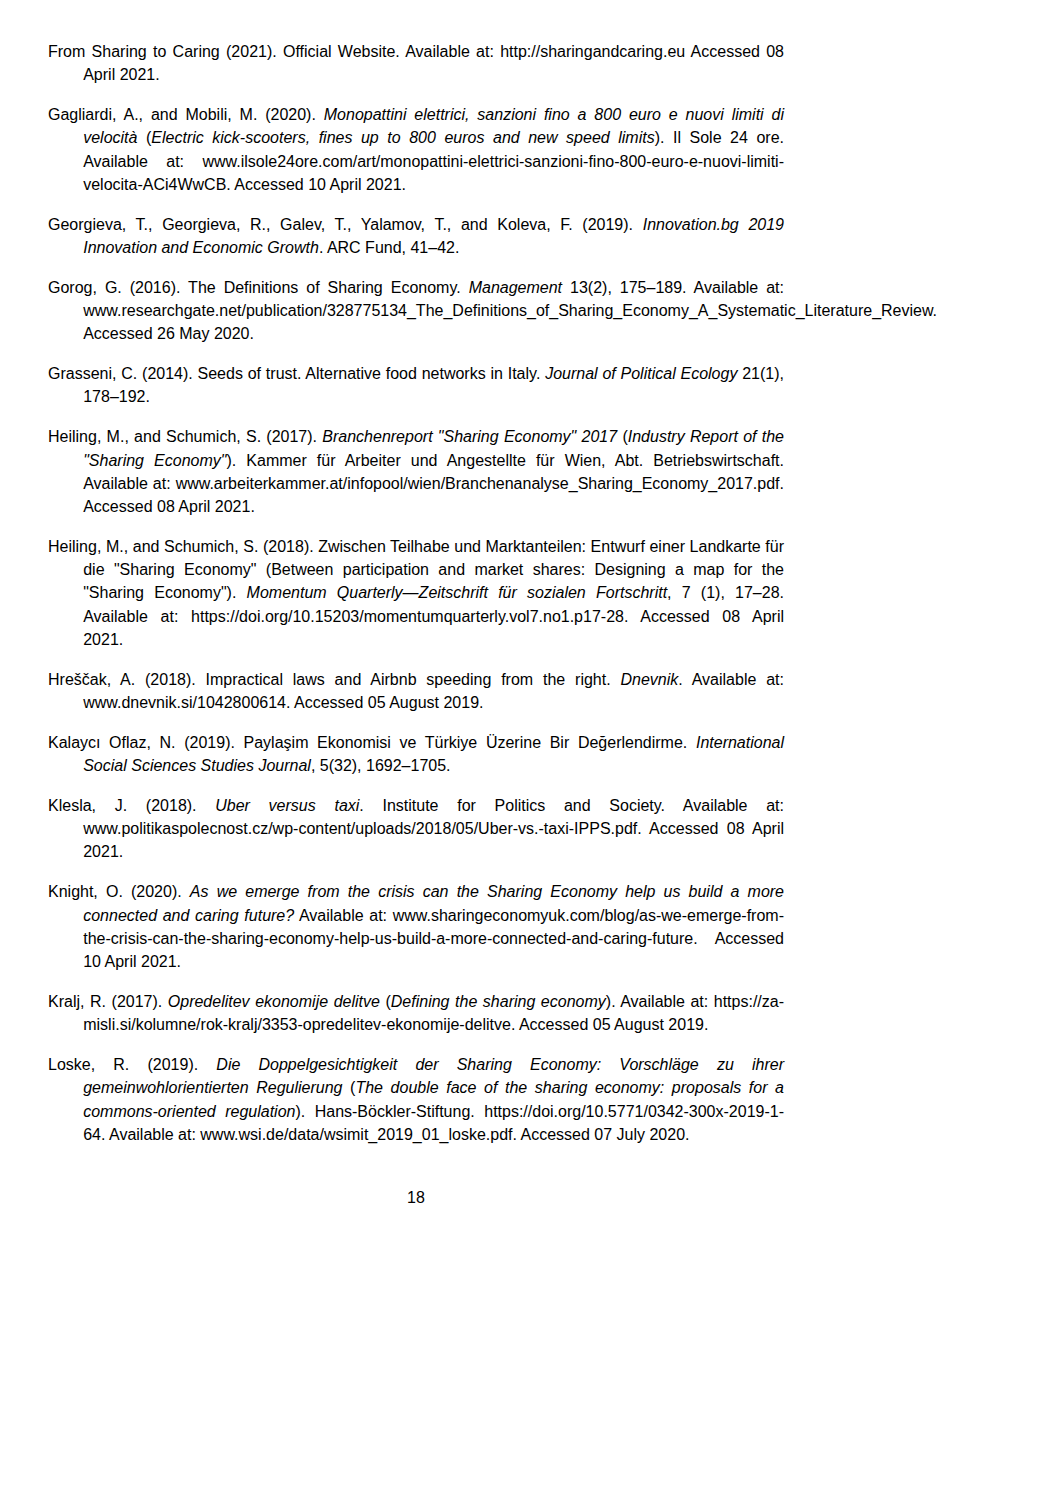From Sharing to Caring (2021). Official Website. Available at: http://sharingandcaring.eu Accessed 08 April 2021.
Gagliardi, A., and Mobili, M. (2020). Monopattini elettrici, sanzioni fino a 800 euro e nuovi limiti di velocità (Electric kick-scooters, fines up to 800 euros and new speed limits). Il Sole 24 ore. Available at: www.ilsole24ore.com/art/monopattini-elettrici-sanzioni-fino-800-euro-e-nuovi-limiti-velocita-ACi4WwCB. Accessed 10 April 2021.
Georgieva, T., Georgieva, R., Galev, T., Yalamov, T., and Koleva, F. (2019). Innovation.bg 2019 Innovation and Economic Growth. ARC Fund, 41–42.
Gorog, G. (2016). The Definitions of Sharing Economy. Management 13(2), 175–189. Available at: www.researchgate.net/publication/328775134_The_Definitions_of_Sharing_Economy_A_Systematic_Literature_Review. Accessed 26 May 2020.
Grasseni, C. (2014). Seeds of trust. Alternative food networks in Italy. Journal of Political Ecology 21(1), 178–192.
Heiling, M., and Schumich, S. (2017). Branchenreport "Sharing Economy" 2017 (Industry Report of the "Sharing Economy"). Kammer für Arbeiter und Angestellte für Wien, Abt. Betriebswirtschaft. Available at: www.arbeiterkammer.at/infopool/wien/Branchenanalyse_Sharing_Economy_2017.pdf. Accessed 08 April 2021.
Heiling, M., and Schumich, S. (2018). Zwischen Teilhabe und Marktanteilen: Entwurf einer Landkarte für die "Sharing Economy" (Between participation and market shares: Designing a map for the "Sharing Economy"). Momentum Quarterly—Zeitschrift für sozialen Fortschritt, 7 (1), 17–28. Available at: https://doi.org/10.15203/momentumquarterly.vol7.no1.p17-28. Accessed 08 April 2021.
Hreščak, A. (2018). Impractical laws and Airbnb speeding from the right. Dnevnik. Available at: www.dnevnik.si/1042800614. Accessed 05 August 2019.
Kalaycı Oflaz, N. (2019). Paylaşim Ekonomisi ve Türkiye Üzerine Bir Değerlendirme. International Social Sciences Studies Journal, 5(32), 1692–1705.
Klesla, J. (2018). Uber versus taxi. Institute for Politics and Society. Available at: www.politikaspolecnost.cz/wp-content/uploads/2018/05/Uber-vs.-taxi-IPPS.pdf. Accessed 08 April 2021.
Knight, O. (2020). As we emerge from the crisis can the Sharing Economy help us build a more connected and caring future? Available at: www.sharingeconomyuk.com/blog/as-we-emerge-from-the-crisis-can-the-sharing-economy-help-us-build-a-more-connected-and-caring-future. Accessed 10 April 2021.
Kralj, R. (2017). Opredelitev ekonomije delitve (Defining the sharing economy). Available at: https://za-misli.si/kolumne/rok-kralj/3353-opredelitev-ekonomije-delitve. Accessed 05 August 2019.
Loske, R. (2019). Die Doppelgesichtigkeit der Sharing Economy: Vorschläge zu ihrer gemeinwohlorientierten Regulierung (The double face of the sharing economy: proposals for a commons-oriented regulation). Hans-Böckler-Stiftung. https://doi.org/10.5771/0342-300x-2019-1-64. Available at: www.wsi.de/data/wsimit_2019_01_loske.pdf. Accessed 07 July 2020.
18